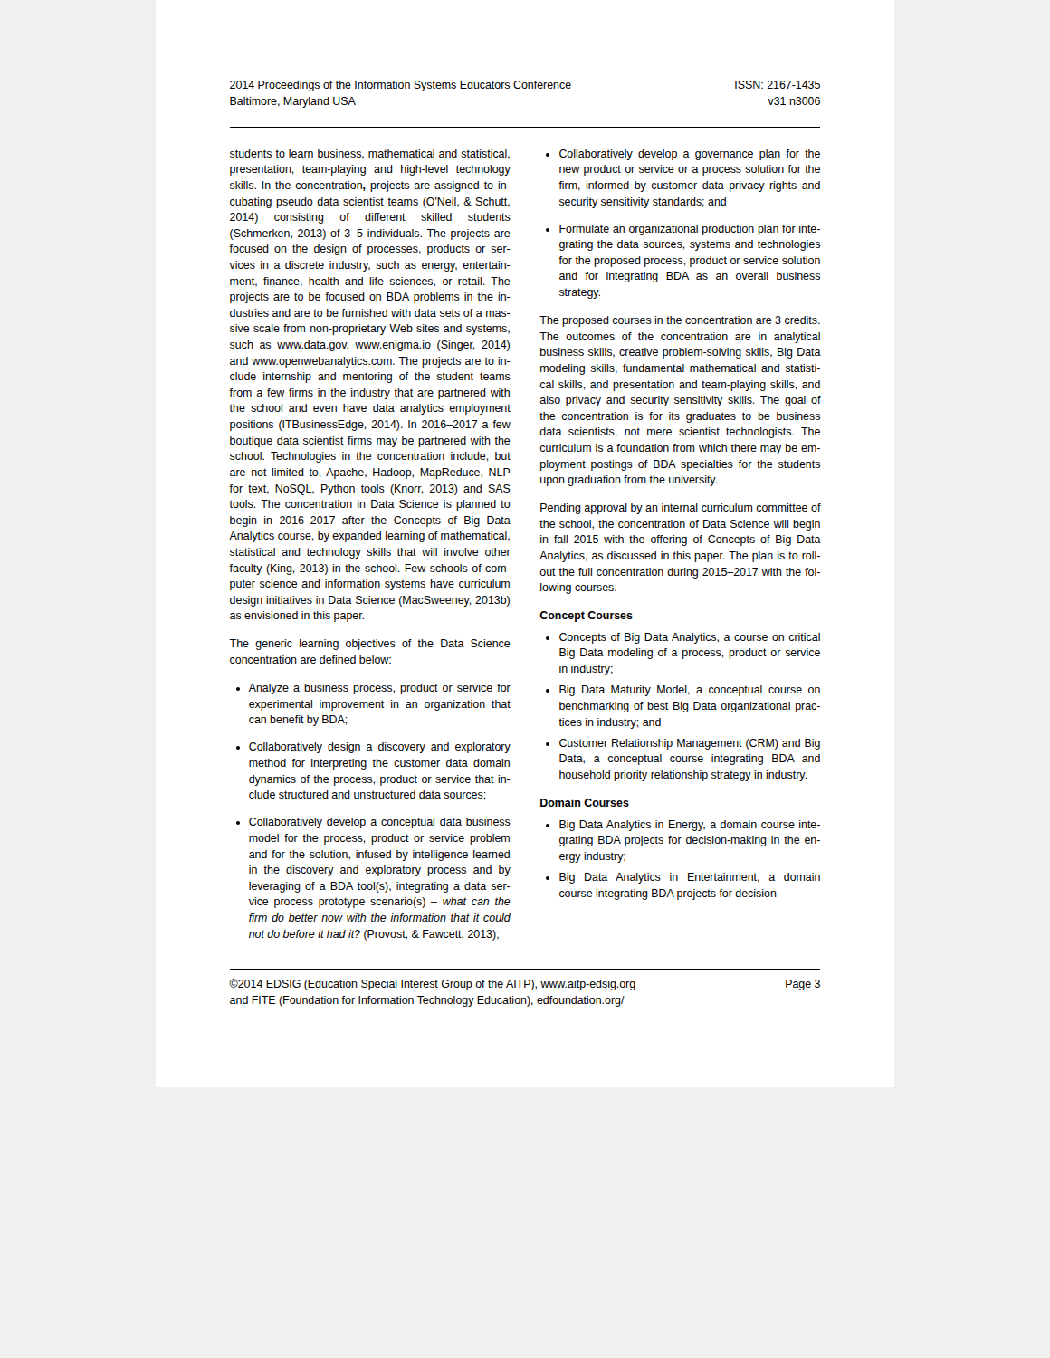2014 Proceedings of the Information Systems Educators Conference
Baltimore, Maryland USA
ISSN: 2167-1435
v31 n3006
students to learn business, mathematical and statistical, presentation, team-playing and high-level technology skills. In the concentration, projects are assigned to incubating pseudo data scientist teams (O'Neil, & Schutt, 2014) consisting of different skilled students (Schmerken, 2013) of 3–5 individuals. The projects are focused on the design of processes, products or services in a discrete industry, such as energy, entertainment, finance, health and life sciences, or retail. The projects are to be focused on BDA problems in the industries and are to be furnished with data sets of a massive scale from non-proprietary Web sites and systems, such as www.data.gov, www.enigma.io (Singer, 2014) and www.openwebanalytics.com. The projects are to include internship and mentoring of the student teams from a few firms in the industry that are partnered with the school and even have data analytics employment positions (ITBusinessEdge, 2014). In 2016–2017 a few boutique data scientist firms may be partnered with the school. Technologies in the concentration include, but are not limited to, Apache, Hadoop, MapReduce, NLP for text, NoSQL, Python tools (Knorr, 2013) and SAS tools. The concentration in Data Science is planned to begin in 2016–2017 after the Concepts of Big Data Analytics course, by expanded learning of mathematical, statistical and technology skills that will involve other faculty (King, 2013) in the school. Few schools of computer science and information systems have curriculum design initiatives in Data Science (MacSweeney, 2013b) as envisioned in this paper.
The generic learning objectives of the Data Science concentration are defined below:
Analyze a business process, product or service for experimental improvement in an organization that can benefit by BDA;
Collaboratively design a discovery and exploratory method for interpreting the customer data domain dynamics of the process, product or service that include structured and unstructured data sources;
Collaboratively develop a conceptual data business model for the process, product or service problem and for the solution, infused by intelligence learned in the discovery and exploratory process and by leveraging of a BDA tool(s), integrating a data service process prototype scenario(s) – what can the firm do better now with the information that it could not do before it had it? (Provost, & Fawcett, 2013);
Collaboratively develop a governance plan for the new product or service or a process solution for the firm, informed by customer data privacy rights and security sensitivity standards; and
Formulate an organizational production plan for integrating the data sources, systems and technologies for the proposed process, product or service solution and for integrating BDA as an overall business strategy.
The proposed courses in the concentration are 3 credits. The outcomes of the concentration are in analytical business skills, creative problem-solving skills, Big Data modeling skills, fundamental mathematical and statistical skills, and presentation and team-playing skills, and also privacy and security sensitivity skills. The goal of the concentration is for its graduates to be business data scientists, not mere scientist technologists. The curriculum is a foundation from which there may be employment postings of BDA specialties for the students upon graduation from the university.
Pending approval by an internal curriculum committee of the school, the concentration of Data Science will begin in fall 2015 with the offering of Concepts of Big Data Analytics, as discussed in this paper. The plan is to rollout the full concentration during 2015–2017 with the following courses.
Concept Courses
Concepts of Big Data Analytics, a course on critical Big Data modeling of a process, product or service in industry;
Big Data Maturity Model, a conceptual course on benchmarking of best Big Data organizational practices in industry; and
Customer Relationship Management (CRM) and Big Data, a conceptual course integrating BDA and household priority relationship strategy in industry.
Domain Courses
Big Data Analytics in Energy, a domain course integrating BDA projects for decision-making in the energy industry;
Big Data Analytics in Entertainment, a domain course integrating BDA projects for decision-
©2014 EDSIG (Education Special Interest Group of the AITP), www.aitp-edsig.org
and FITE (Foundation for Information Technology Education), edfoundation.org/
Page 3